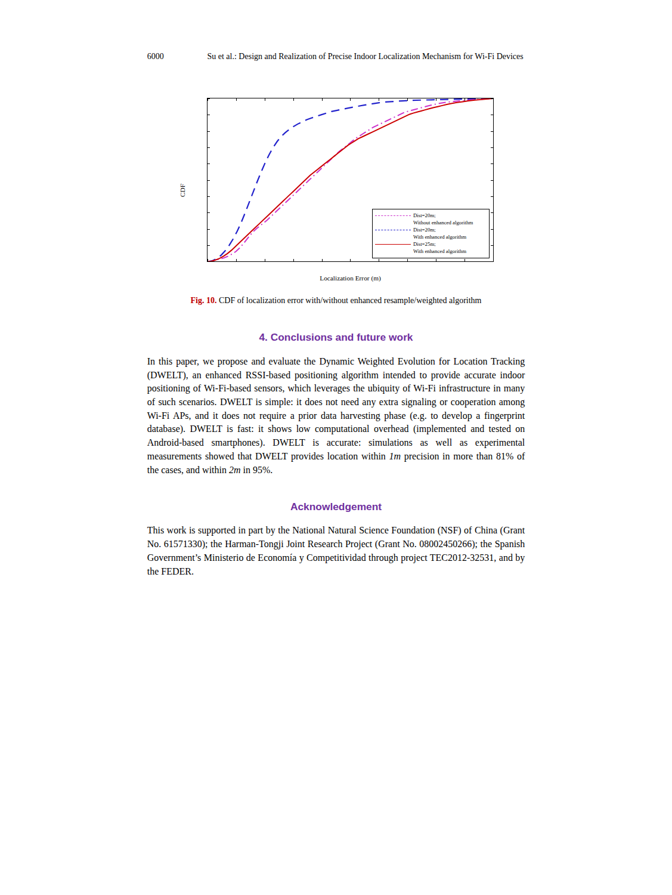6000
Su et al.: Design and Realization of Precise Indoor Localization Mechanism for Wi-Fi Devices
CDF
1
0.9
0.8
0.7
0.6
0.5
0.4
0.3
0.2
0.1
0
0
0.5
1
1.5
2
2.5
3
3.5
4
4.5
5
Dist=20m;
Without enhanced algorithm
Dist=20m;
With enhanced algorithm
Dist=25m;
With enhanced algorithm
Localization Error (m)
Fig. 10. CDF of localization error with/without enhanced resample/weighted algorithm
4. Conclusions and future work
In this paper, we propose and evaluate the Dynamic Weighted Evolution for Location Tracking (DWELT), an enhanced RSSI-based positioning algorithm intended to provide accurate indoor positioning of Wi-Fi-based sensors, which leverages the ubiquity of Wi-Fi infrastructure in many of such scenarios. DWELT is simple: it does not need any extra signaling or cooperation among Wi-Fi APs, and it does not require a prior data harvesting phase (e.g. to develop a fingerprint database). DWELT is fast: it shows low computational overhead (implemented and tested on Android-based smartphones). DWELT is accurate: simulations as well as experimental measurements showed that DWELT provides location within 1m precision in more than 81% of the cases, and within 2m in 95%.
Acknowledgement
This work is supported in part by the National Natural Science Foundation (NSF) of China (Grant No. 61571330); the Harman-Tongji Joint Research Project (Grant No. 08002450266); the Spanish Government’s Ministerio de Economía y Competitividad through project TEC2012-32531, and by the FEDER.